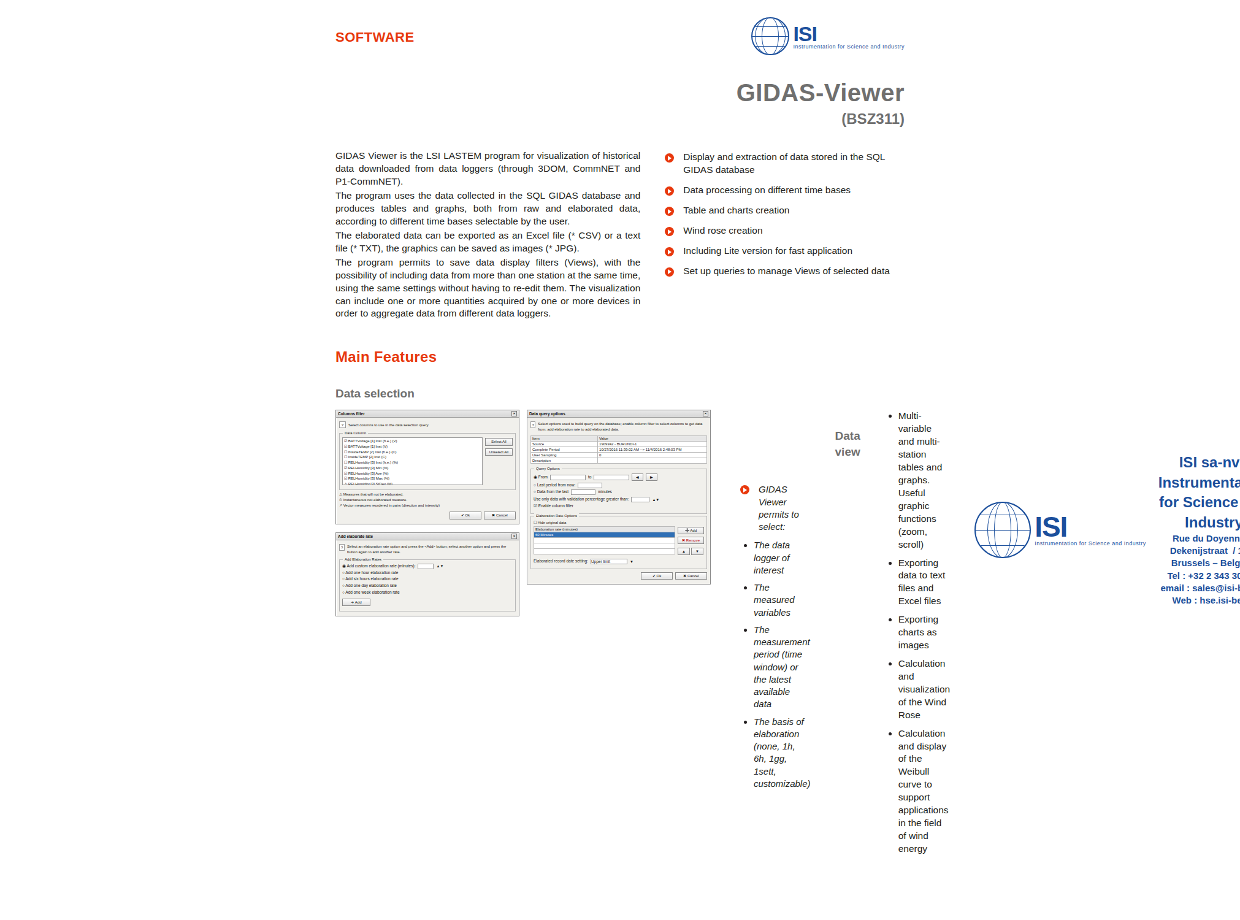Software
ISIInstrumentation for Science and Industry
GIDAS-Viewer
(BSZ311)
GIDAS Viewer is the LSI LASTEM program for visualization of historical data downloaded from data loggers (through 3DOM, CommNET and P1-CommNET).
The program uses the data collected in the SQL GIDAS database and produces tables and graphs, both from raw and elaborated data, according to different time bases selectable by the user.
The elaborated data can be exported as an Excel file (* CSV) or a text file (* TXT), the graphics can be saved as images (* JPG).
The program permits to save data display filters (Views), with the possibility of including data from more than one station at the same time, using the same settings without having to re-edit them. The visualization can include one or more quantities acquired by one or more devices in order to aggregate data from different data loggers.
Display and extraction of data stored in the SQL GIDAS database
Data processing on different time bases
Table and charts creation
Wind rose creation
Including Lite version for fast application
Set up queries to manage Views of selected data
Main Features
Data selection
Columns filter×
? Select columns to use in the data selection query.
Data Column
☑ BATTVoltage [1] Inst (h.e.) (V)
☑ BATTVoltage [1] Inst (V)
☐ INsideTEMP [2] Inst (h.e.) (C)
☐ InsideTEMP [2] Inst (C)
☐ RELHumidity [3] Inst (h.e.) (%)
☑ RELHumidity [3] Min (%)
☑ RELHumidity [3] Ave (%)
☑ RELHumidity [3] Max (%)
⚠ RELHumidity [3] StDev (%)
☑ AIRTemp [4] Inst (h.e.) (C)
☑ AIRTemp [4] Min (C)
Select All Unselect All
⚠ Measures that will not be elaborated.
⏱ Instantaneous not elaborated measure.
↗ Vector measures reordered in pairs (direction and intensity)
✔ Ok ✖ Cancel
Add elaborate rate×
? Select an elaboration rate option and press the <Add> button; select another option and press the button again to add another rate.
Add Elaboration Rates
◉ Add custom elaboration rate (minutes): ▲▼
○ Add one hour elaboration rate
○ Add six hours elaboration rate
○ Add one day elaboration rate
○ Add one week elaboration rate
➜ Add
Data query options×
? Select options used to build query on the database; enable column filter to select columns to get data from; add elaboration rate to add elaborated data.
| Item | Value |
| --- | --- |
| Source | 1909342 - BURUNDI-1 |
| Complete Period | 10/27/2016 11:39:02 AM --> 11/4/2016 2:48:03 PM |
| User Sampling | 0 |
| Description | |
Query Options
◉ From to ◀ ▶
○ Last period from now:
○ Data from the last minutes
Use only data with validation percentage greater than: ▲▼
☑ Enable column filter
Elaboration Rate Options
☐ Hide original data
| Elaboration rate (minutes) |
| --- |
| 60 Minutes |
➕ Add ✖ Remove
▲ ▼
Elaborated record date setting: Upper limit ▼
✔ Ok ✖ Cancel
GIDAS Viewer permits to select:
The data logger of interest
The measured variables
The measurement period (time window) or the latest available data
The basis of elaboration (none, 1h, 6h, 1gg, 1sett, customizable)
Data view
Multi-variable and multi-station tables and graphs. Useful graphic functions (zoom, scroll)
Exporting data to text files and Excel files
Exporting charts as images
Calculation and visualization of the Wind Rose
Calculation and display of the Weibull curve to support applications in the field of wind energy
ISIInstrumentation for Science and Industry
ISI sa-nv : Instrumentation for Science and Industry
Rue du Doyenné 3, Dekenijstraat / 1180 Brussels – Belgium
Tel : +32 2 343 30 81 - email : sales@isi-be.eu - Web : hse.isi-be.eu